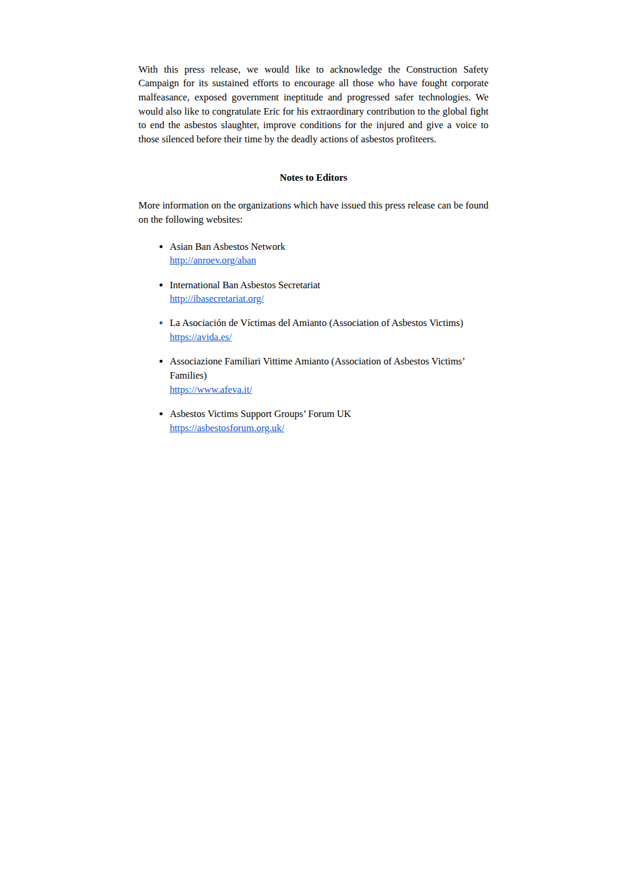With this press release, we would like to acknowledge the Construction Safety Campaign for its sustained efforts to encourage all those who have fought corporate malfeasance, exposed government ineptitude and progressed safer technologies. We would also like to congratulate Eric for his extraordinary contribution to the global fight to end the asbestos slaughter, improve conditions for the injured and give a voice to those silenced before their time by the deadly actions of asbestos profiteers.
Notes to Editors
More information on the organizations which have issued this press release can be found on the following websites:
Asian Ban Asbestos Network http://anroev.org/aban
International Ban Asbestos Secretariat http://ibasecretariat.org/
La Asociación de Víctimas del Amianto (Association of Asbestos Victims) https://avida.es/
Associazione Familiari Vittime Amianto (Association of Asbestos Victims’ Families) https://www.afeva.it/
Asbestos Victims Support Groups’ Forum UK https://asbestosforum.org.uk/